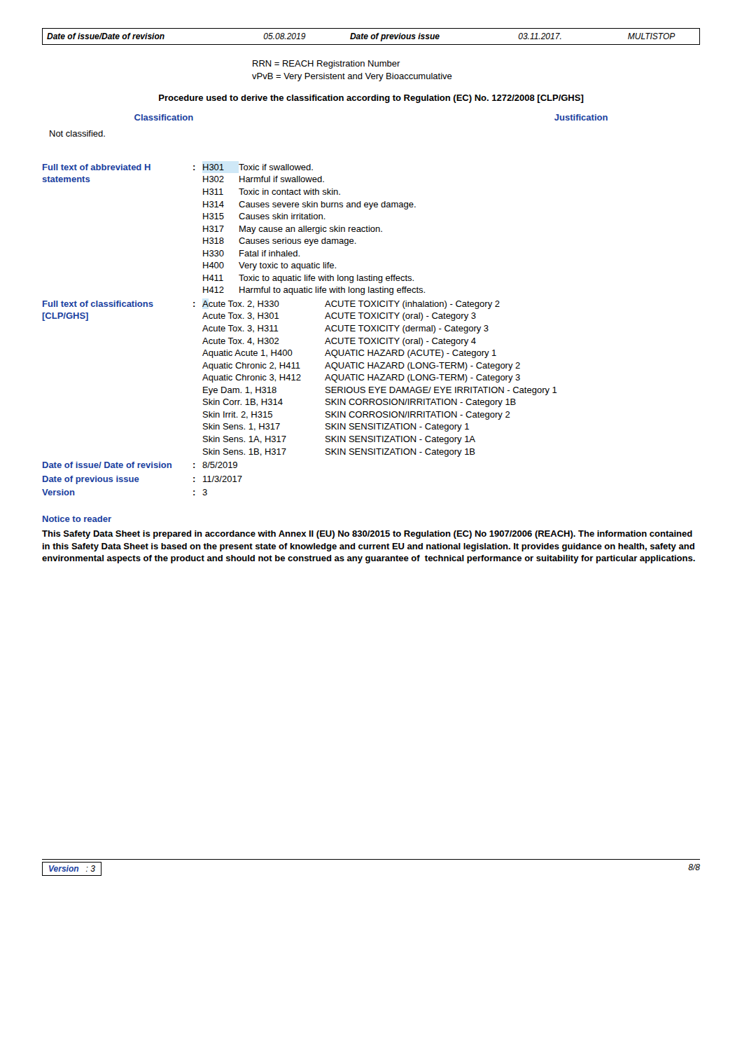| Date of issue/Date of revision | 05.08.2019 | Date of previous issue | 03.11.2017. | MULTISTOP |
RRN = REACH Registration Number
vPvB = Very Persistent and Very Bioaccumulative
Procedure used to derive the classification according to Regulation (EC) No. 1272/2008 [CLP/GHS]
Classification Justification
Not classified.
| Full text of abbreviated H statements | : | H301 Toxic if swallowed. H302 Harmful if swallowed. H311 Toxic in contact with skin. H314 Causes severe skin burns and eye damage. H315 Causes skin irritation. H317 May cause an allergic skin reaction. H318 Causes serious eye damage. H330 Fatal if inhaled. H400 Very toxic to aquatic life. H411 Toxic to aquatic life with long lasting effects. H412 Harmful to aquatic life with long lasting effects. |
| Full text of classifications [CLP/GHS] | : | A cute Tox. 2, H330 ACUTE TOXICITY (inhalation) - Category 2 Acute Tox. 3, H301 ACUTE TOXICITY (oral) - Category 3 Acute Tox. 3, H311 ACUTE TOXICITY (dermal) - Category 3 Acute Tox. 4, H302 ACUTE TOXICITY (oral) - Category 4 Aquatic Acute 1, H400 AQUATIC HAZARD (ACUTE) - Category 1 Aquatic Chronic 2, H411 AQUATIC HAZARD (LONG-TERM) - Category 2 Aquatic Chronic 3, H412 AQUATIC HAZARD (LONG-TERM) - Category 3 Eye Dam. 1, H318 SERIOUS EYE DAMAGE/ EYE IRRITATION - Category 1 Skin Corr. 1B, H314 SKIN CORROSION/IRRITATION - Category 1B Skin Irrit. 2, H315 SKIN CORROSION/IRRITATION - Category 2 Skin Sens. 1, H317 SKIN SENSITIZATION - Category 1 Skin Sens. 1A, H317 SKIN SENSITIZATION - Category 1A Skin Sens. 1B, H317 SKIN SENSITIZATION - Category 1B |
| Date of issue/ Date of revision | : | 8/5/2019 |
| Date of previous issue | : | 11/3/2017 |
| Version | : | 3 |
Notice to reader
This Safety Data Sheet is prepared in accordance with Annex II (EU) No 830/2015 to Regulation (EC) No 1907/2006 (REACH). The information contained in this Safety Data Sheet is based on the present state of knowledge and current EU and national legislation. It provides guidance on health, safety and environmental aspects of the product and should not be construed as any guarantee of technical performance or suitability for particular applications.
Version : 3 8/8